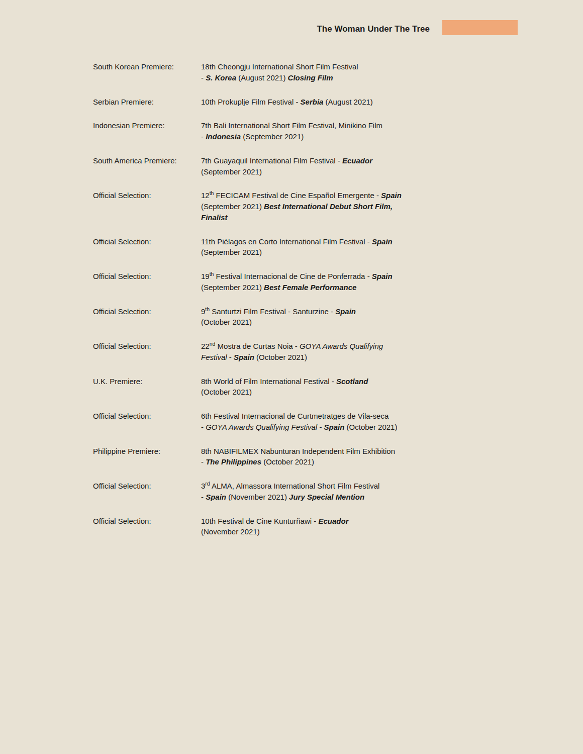The Woman Under The Tree
| South Korean Premiere: | 18th Cheongju International Short Film Festival - S. Korea (August 2021) Closing Film |
| Serbian Premiere: | 10th Prokuplje Film Festival - Serbia (August 2021) |
| Indonesian Premiere: | 7th Bali International Short Film Festival, Minikino Film - Indonesia (September 2021) |
| South America Premiere: | 7th Guayaquil International Film Festival - Ecuador (September 2021) |
| Official Selection: | 12 th FECICAM Festival de Cine Español Emergente - Spain (September 2021) Best International Debut Short Film, Finalist |
| Official Selection: | 11th Piélagos en Corto International Film Festival - Spain (September 2021) |
| Official Selection: | 19 th Festival Internacional de Cine de Ponferrada - Spain (September 2021) Best Female Performance |
| Official Selection: | 9 th Santurtzi Film Festival - Santurzine - Spain (October 2021) |
| Official Selection: | 22 nd Mostra de Curtas Noia - GOYA Awards Qualifying Festival - Spain (October 2021) |
| U.K. Premiere: | 8th World of Film International Festival - Scotland (October 2021) |
| Official Selection: | 6th Festival Internacional de Curtmetratges de Vila-seca - GOYA Awards Qualifying Festival - Spain (October 2021) |
| Philippine Premiere: | 8th NABIFILMEX Nabunturan Independent Film Exhibition - The Philippines (October 2021) |
| Official Selection: | 3 rd ALMA, Almassora International Short Film Festival - Spain (November 2021) Jury Special Mention |
| Official Selection: | 10th Festival de Cine Kunturñawi - Ecuador (November 2021) |